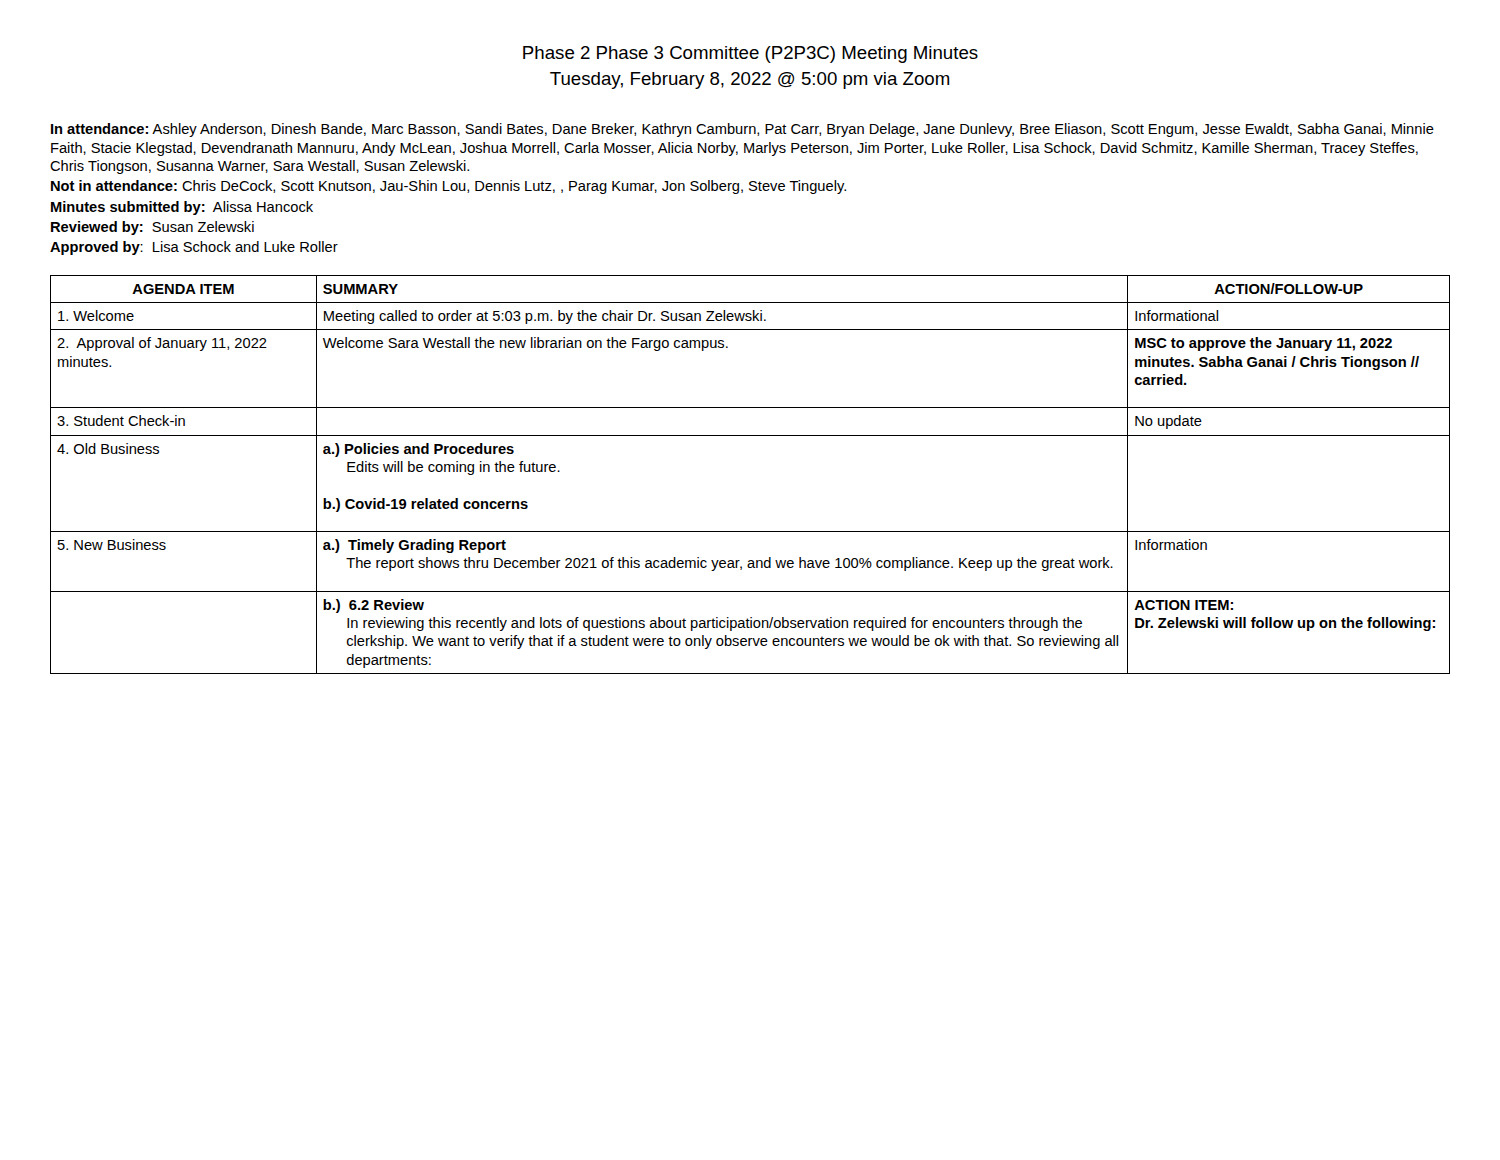Phase 2 Phase 3 Committee (P2P3C) Meeting Minutes
Tuesday, February 8, 2022 @ 5:00 pm via Zoom
In attendance: Ashley Anderson, Dinesh Bande, Marc Basson, Sandi Bates, Dane Breker, Kathryn Camburn, Pat Carr, Bryan Delage, Jane Dunlevy, Bree Eliason, Scott Engum, Jesse Ewaldt, Sabha Ganai, Minnie Faith, Stacie Klegstad, Devendranath Mannuru, Andy McLean, Joshua Morrell, Carla Mosser, Alicia Norby, Marlys Peterson, Jim Porter, Luke Roller, Lisa Schock, David Schmitz, Kamille Sherman, Tracey Steffes, Chris Tiongson, Susanna Warner, Sara Westall, Susan Zelewski.
Not in attendance: Chris DeCock, Scott Knutson, Jau-Shin Lou, Dennis Lutz, , Parag Kumar, Jon Solberg, Steve Tinguely.
Minutes submitted by: Alissa Hancock
Reviewed by: Susan Zelewski
Approved by: Lisa Schock and Luke Roller
| AGENDA ITEM | SUMMARY | ACTION/FOLLOW-UP |
| --- | --- | --- |
| 1. Welcome | Meeting called to order at 5:03 p.m. by the chair Dr. Susan Zelewski. | Informational |
| 2. Approval of January 11, 2022 minutes. | Welcome Sara Westall the new librarian on the Fargo campus. | MSC to approve the January 11, 2022 minutes. Sabha Ganai / Chris Tiongson // carried. |
| 3. Student Check-in | | No update |
| 4. Old Business | a.) Policies and Procedures Edits will be coming in the future. b.) Covid-19 related concerns | |
| 5. New Business | a.) Timely Grading Report The report shows thru December 2021 of this academic year, and we have 100% compliance. Keep up the great work. | Information |
| | b.) 6.2 Review In reviewing this recently and lots of questions about participation/observation required for encounters through the clerkship. We want to verify that if a student were to only observe encounters we would be ok with that. So reviewing all departments: | ACTION ITEM: Dr. Zelewski will follow up on the following: |